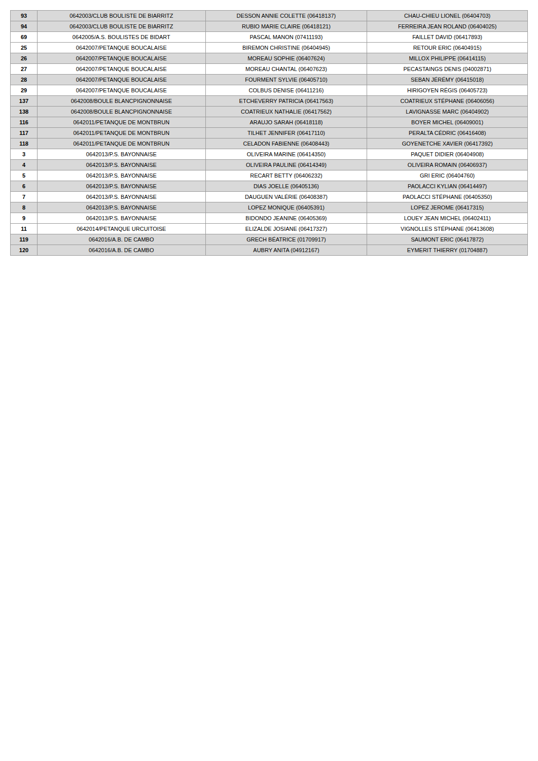| 93 | 0642003/CLUB BOULISTE DE BIARRITZ | DESSON ANNIE COLETTE (06418137) | CHAU-CHIEU LIONEL (06404703) |
| 94 | 0642003/CLUB BOULISTE DE BIARRITZ | RUBIO MARIE CLAIRE (06418121) | FERREIRA JEAN ROLAND (06404025) |
| 69 | 0642005/A.S. BOULISTES DE BIDART | PASCAL MANON (07411193) | FAILLET DAVID (06417893) |
| 25 | 0642007/PETANQUE BOUCALAISE | BIREMON CHRISTINE (06404945) | RETOUR ERIC (06404915) |
| 26 | 0642007/PETANQUE BOUCALAISE | MOREAU SOPHIE (06407624) | MILLOX PHILIPPE (06414115) |
| 27 | 0642007/PETANQUE BOUCALAISE | MOREAU CHANTAL (06407623) | PECASTAINGS DENIS (04002871) |
| 28 | 0642007/PETANQUE BOUCALAISE | FOURMENT SYLVIE (06405710) | SEBAN JÉRÉMY (06415018) |
| 29 | 0642007/PETANQUE BOUCALAISE | COLBUS DENISE (06411216) | HIRIGOYEN RÉGIS (06405723) |
| 137 | 0642008/BOULE BLANCPIGNONNAISE | ETCHEVERRY PATRICIA (06417563) | COATRIEUX STÉPHANE (06406056) |
| 138 | 0642008/BOULE BLANCPIGNONNAISE | COATRIEUX NATHALIE (06417562) | LAVIGNASSE MARC (06404902) |
| 116 | 0642011/PETANQUE DE MONTBRUN | ARAUJO SARAH (06418118) | BOYER MICHEL (06409001) |
| 117 | 0642011/PETANQUE DE MONTBRUN | TILHET JENNIFER (06417110) | PERALTA CÉDRIC (06416408) |
| 118 | 0642011/PETANQUE DE MONTBRUN | CELADON FABIENNE (06408443) | GOYENETCHE XAVIER (06417392) |
| 3 | 0642013/P.S. BAYONNAISE | OLIVEIRA MARINE (06414350) | PAQUET DIDIER (06404908) |
| 4 | 0642013/P.S. BAYONNAISE | OLIVEIRA PAULINE (06414349) | OLIVEIRA ROMAIN (06406937) |
| 5 | 0642013/P.S. BAYONNAISE | RECART BETTY (06406232) | GRI ERIC (06404760) |
| 6 | 0642013/P.S. BAYONNAISE | DIAS JOELLE (06405136) | PAOLACCI KYLIAN (06414497) |
| 7 | 0642013/P.S. BAYONNAISE | DAUGUEN VALÉRIE (06408387) | PAOLACCI STÉPHANE (06405350) |
| 8 | 0642013/P.S. BAYONNAISE | LOPEZ MONIQUE (06405391) | LOPEZ JEROME (06417315) |
| 9 | 0642013/P.S. BAYONNAISE | BIDONDO JEANINE (06405369) | LOUEY JEAN MICHEL (06402411) |
| 11 | 0642014/PETANQUE URCUITOISE | ELIZALDE JOSIANE (06417327) | VIGNOLLES STÉPHANE (06413608) |
| 119 | 0642016/A.B. DE CAMBO | GRECH BÉATRICE (01709917) | SAUMONT ERIC (06417872) |
| 120 | 0642016/A.B. DE CAMBO | AUBRY ANITA (04912167) | EYMERIT THIERRY (01704887) |